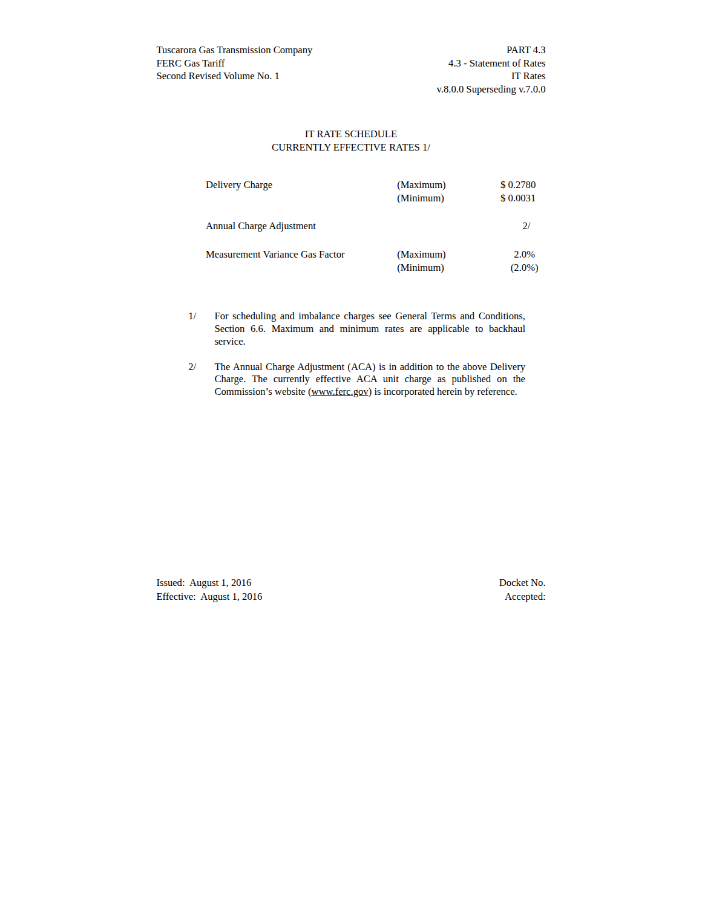Tuscarora Gas Transmission Company
FERC Gas Tariff
Second Revised Volume No. 1
PART 4.3
4.3 - Statement of Rates
IT Rates
v.8.0.0 Superseding v.7.0.0
IT RATE SCHEDULE
CURRENTLY EFFECTIVE RATES 1/
| Delivery Charge | (Maximum) | $ 0.2780 |
| | (Minimum) | $ 0.0031 |
| Annual Charge Adjustment | 2/ |
| Measurement Variance Gas Factor | (Maximum) | 2.0% |
| | (Minimum) | (2.0%) |
1/
For scheduling and imbalance charges see General Terms and Conditions, Section 6.6. Maximum and minimum rates are applicable to backhaul service.
2/
The Annual Charge Adjustment (ACA) is in addition to the above Delivery Charge. The currently effective ACA unit charge as published on the Commission’s website (www.ferc.gov) is incorporated herein by reference.
Issued: August 1, 2016
Effective: August 1, 2016
Docket No.
Accepted: